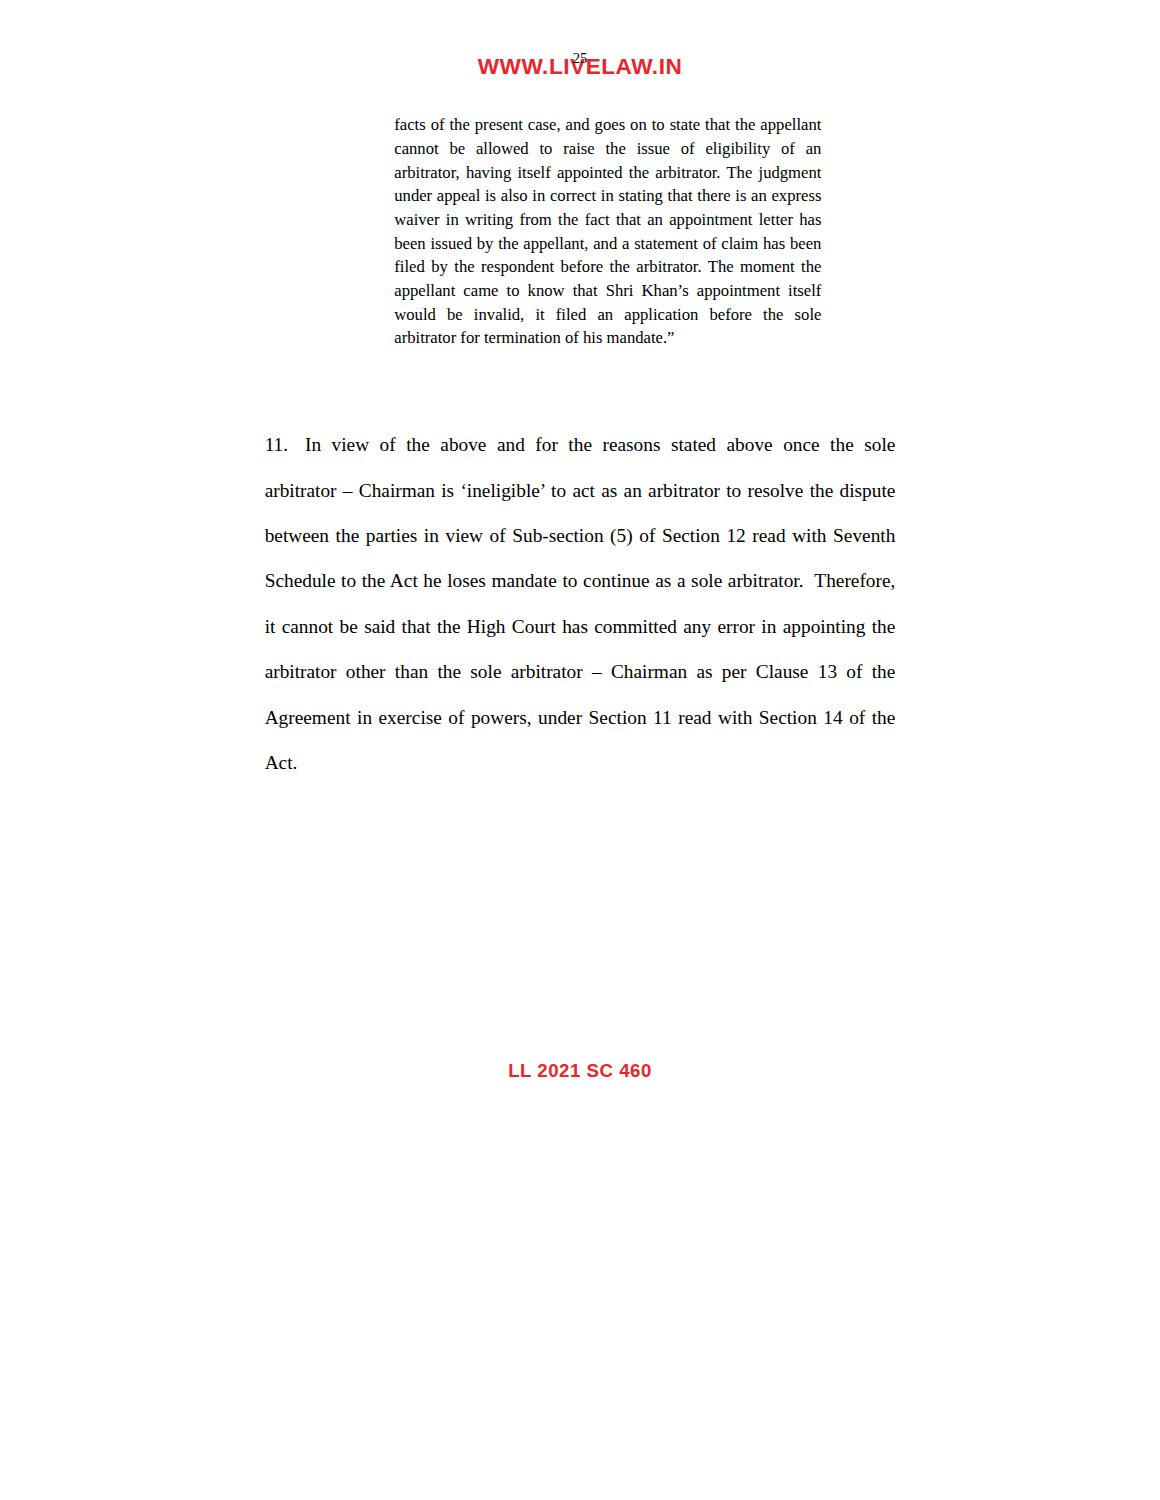WWW.LIVELAW.IN
25
facts of the present case, and goes on to state that the appellant cannot be allowed to raise the issue of eligibility of an arbitrator, having itself appointed the arbitrator. The judgment under appeal is also in correct in stating that there is an express waiver in writing from the fact that an appointment letter has been issued by the appellant, and a statement of claim has been filed by the respondent before the arbitrator. The moment the appellant came to know that Shri Khan’s appointment itself would be invalid, it filed an application before the sole arbitrator for termination of his mandate.”
11. In view of the above and for the reasons stated above once the sole arbitrator – Chairman is ‘ineligible’ to act as an arbitrator to resolve the dispute between the parties in view of Sub-section (5) of Section 12 read with Seventh Schedule to the Act he loses mandate to continue as a sole arbitrator. Therefore, it cannot be said that the High Court has committed any error in appointing the arbitrator other than the sole arbitrator – Chairman as per Clause 13 of the Agreement in exercise of powers, under Section 11 read with Section 14 of the Act.
LL 2021 SC 460